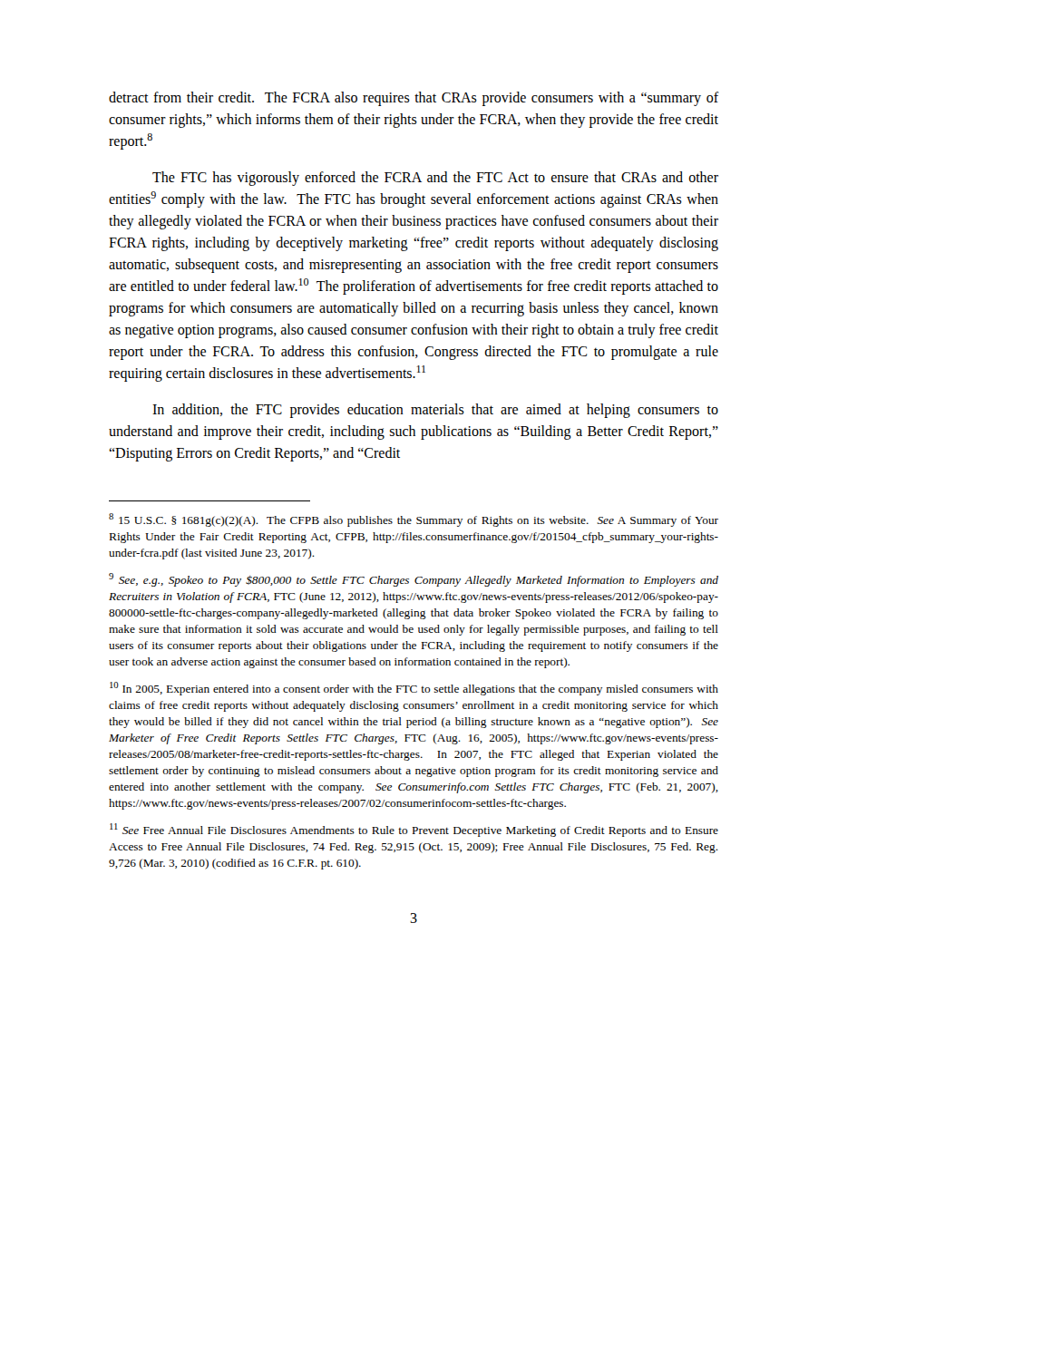detract from their credit. The FCRA also requires that CRAs provide consumers with a “summary of consumer rights,” which informs them of their rights under the FCRA, when they provide the free credit report.8
The FTC has vigorously enforced the FCRA and the FTC Act to ensure that CRAs and other entities9 comply with the law. The FTC has brought several enforcement actions against CRAs when they allegedly violated the FCRA or when their business practices have confused consumers about their FCRA rights, including by deceptively marketing “free” credit reports without adequately disclosing automatic, subsequent costs, and misrepresenting an association with the free credit report consumers are entitled to under federal law.10 The proliferation of advertisements for free credit reports attached to programs for which consumers are automatically billed on a recurring basis unless they cancel, known as negative option programs, also caused consumer confusion with their right to obtain a truly free credit report under the FCRA. To address this confusion, Congress directed the FTC to promulgate a rule requiring certain disclosures in these advertisements.11
In addition, the FTC provides education materials that are aimed at helping consumers to understand and improve their credit, including such publications as “Building a Better Credit Report,” “Disputing Errors on Credit Reports,” and “Credit
8 15 U.S.C. § 1681g(c)(2)(A). The CFPB also publishes the Summary of Rights on its website. See A Summary of Your Rights Under the Fair Credit Reporting Act, CFPB, http://files.consumerfinance.gov/f/201504_cfpb_summary_your-rights-under-fcra.pdf (last visited June 23, 2017).
9 See, e.g., Spokeo to Pay $800,000 to Settle FTC Charges Company Allegedly Marketed Information to Employers and Recruiters in Violation of FCRA, FTC (June 12, 2012), https://www.ftc.gov/news-events/press-releases/2012/06/spokeo-pay-800000-settle-ftc-charges-company-allegedly-marketed (alleging that data broker Spokeo violated the FCRA by failing to make sure that information it sold was accurate and would be used only for legally permissible purposes, and failing to tell users of its consumer reports about their obligations under the FCRA, including the requirement to notify consumers if the user took an adverse action against the consumer based on information contained in the report).
10 In 2005, Experian entered into a consent order with the FTC to settle allegations that the company misled consumers with claims of free credit reports without adequately disclosing consumers’ enrollment in a credit monitoring service for which they would be billed if they did not cancel within the trial period (a billing structure known as a “negative option”). See Marketer of Free Credit Reports Settles FTC Charges, FTC (Aug. 16, 2005), https://www.ftc.gov/news-events/press-releases/2005/08/marketer-free-credit-reports-settles-ftc-charges. In 2007, the FTC alleged that Experian violated the settlement order by continuing to mislead consumers about a negative option program for its credit monitoring service and entered into another settlement with the company. See Consumerinfo.com Settles FTC Charges, FTC (Feb. 21, 2007), https://www.ftc.gov/news-events/press-releases/2007/02/consumerinfocom-settles-ftc-charges.
11 See Free Annual File Disclosures Amendments to Rule to Prevent Deceptive Marketing of Credit Reports and to Ensure Access to Free Annual File Disclosures, 74 Fed. Reg. 52,915 (Oct. 15, 2009); Free Annual File Disclosures, 75 Fed. Reg. 9,726 (Mar. 3, 2010) (codified as 16 C.F.R. pt. 610).
3